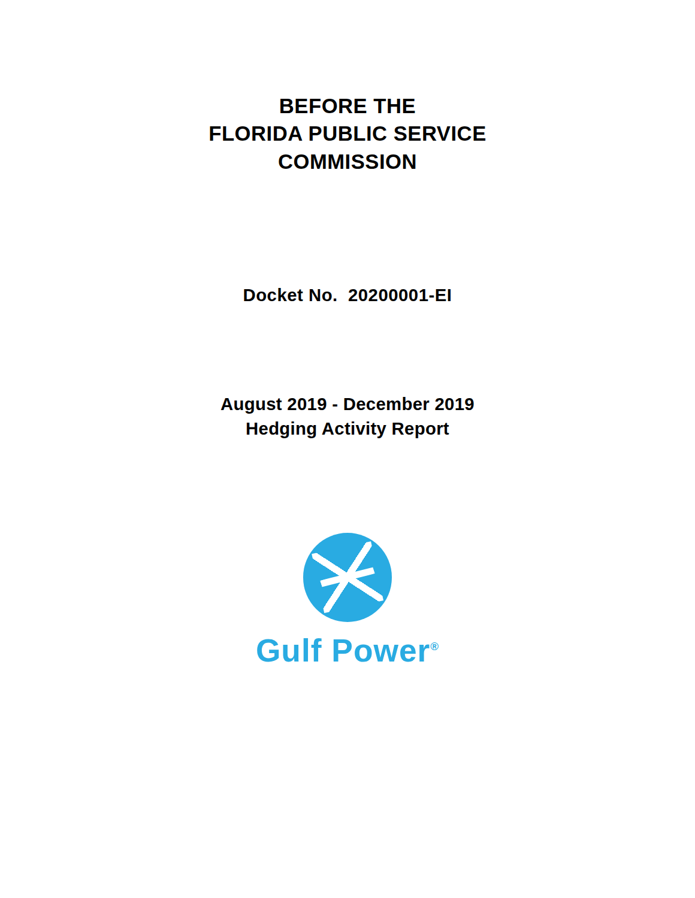BEFORE THE
FLORIDA PUBLIC SERVICE COMMISSION
Docket No. 20200001-EI
August 2019 - December 2019
Hedging Activity Report
Gulf Power®